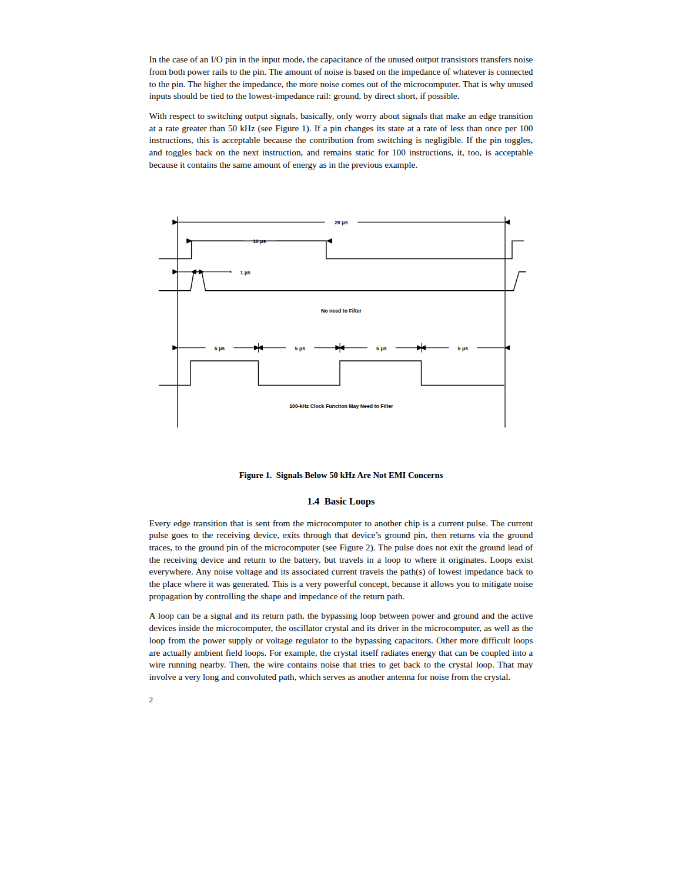In the case of an I/O pin in the input mode, the capacitance of the unused output transistors transfers noise from both power rails to the pin. The amount of noise is based on the impedance of whatever is connected to the pin. The higher the impedance, the more noise comes out of the microcomputer. That is why unused inputs should be tied to the lowest-impedance rail: ground, by direct short, if possible.
With respect to switching output signals, basically, only worry about signals that make an edge transition at a rate greater than 50 kHz (see Figure 1). If a pin changes its state at a rate of less than once per 100 instructions, this is acceptable because the contribution from switching is negligible. If the pin toggles, and toggles back on the next instruction, and remains static for 100 instructions, it, too, is acceptable because it contains the same amount of energy as in the previous example.
20 μs 10 μs 1 μs No need to Filter 5 μs 5 μs 5 μs 5 μs 100-kHz Clock Function May Need to Filter
Figure 1. Signals Below 50 kHz Are Not EMI Concerns
1.4 Basic Loops
Every edge transition that is sent from the microcomputer to another chip is a current pulse. The current pulse goes to the receiving device, exits through that device’s ground pin, then returns via the ground traces, to the ground pin of the microcomputer (see Figure 2). The pulse does not exit the ground lead of the receiving device and return to the battery, but travels in a loop to where it originates. Loops exist everywhere. Any noise voltage and its associated current travels the path(s) of lowest impedance back to the place where it was generated. This is a very powerful concept, because it allows you to mitigate noise propagation by controlling the shape and impedance of the return path.
A loop can be a signal and its return path, the bypassing loop between power and ground and the active devices inside the microcomputer, the oscillator crystal and its driver in the microcomputer, as well as the loop from the power supply or voltage regulator to the bypassing capacitors. Other more difficult loops are actually ambient field loops. For example, the crystal itself radiates energy that can be coupled into a wire running nearby. Then, the wire contains noise that tries to get back to the crystal loop. That may involve a very long and convoluted path, which serves as another antenna for noise from the crystal.
2